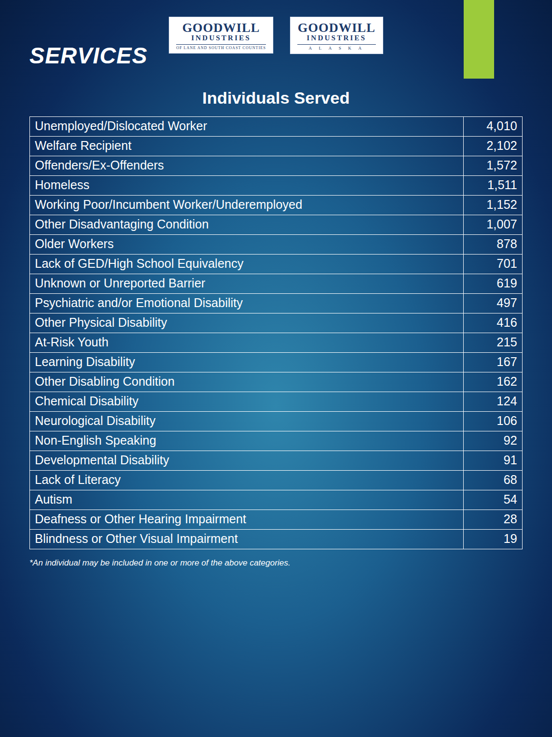GOODWILL
INDUSTRIES
OF LANE AND SOUTH COAST COUNTIES
GOODWILL
INDUSTRIES
A L A S K A
SERVICES
Individuals Served
| Unemployed/Dislocated Worker | 4,010 |
| Welfare Recipient | 2,102 |
| Offenders/Ex-Offenders | 1,572 |
| Homeless | 1,511 |
| Working Poor/Incumbent Worker/Underemployed | 1,152 |
| Other Disadvantaging Condition | 1,007 |
| Older Workers | 878 |
| Lack of GED/High School Equivalency | 701 |
| Unknown or Unreported Barrier | 619 |
| Psychiatric and/or Emotional Disability | 497 |
| Other Physical Disability | 416 |
| At-Risk Youth | 215 |
| Learning Disability | 167 |
| Other Disabling Condition | 162 |
| Chemical Disability | 124 |
| Neurological Disability | 106 |
| Non-English Speaking | 92 |
| Developmental Disability | 91 |
| Lack of Literacy | 68 |
| Autism | 54 |
| Deafness or Other Hearing Impairment | 28 |
| Blindness or Other Visual Impairment | 19 |
*An individual may be included in one or more of the above categories.